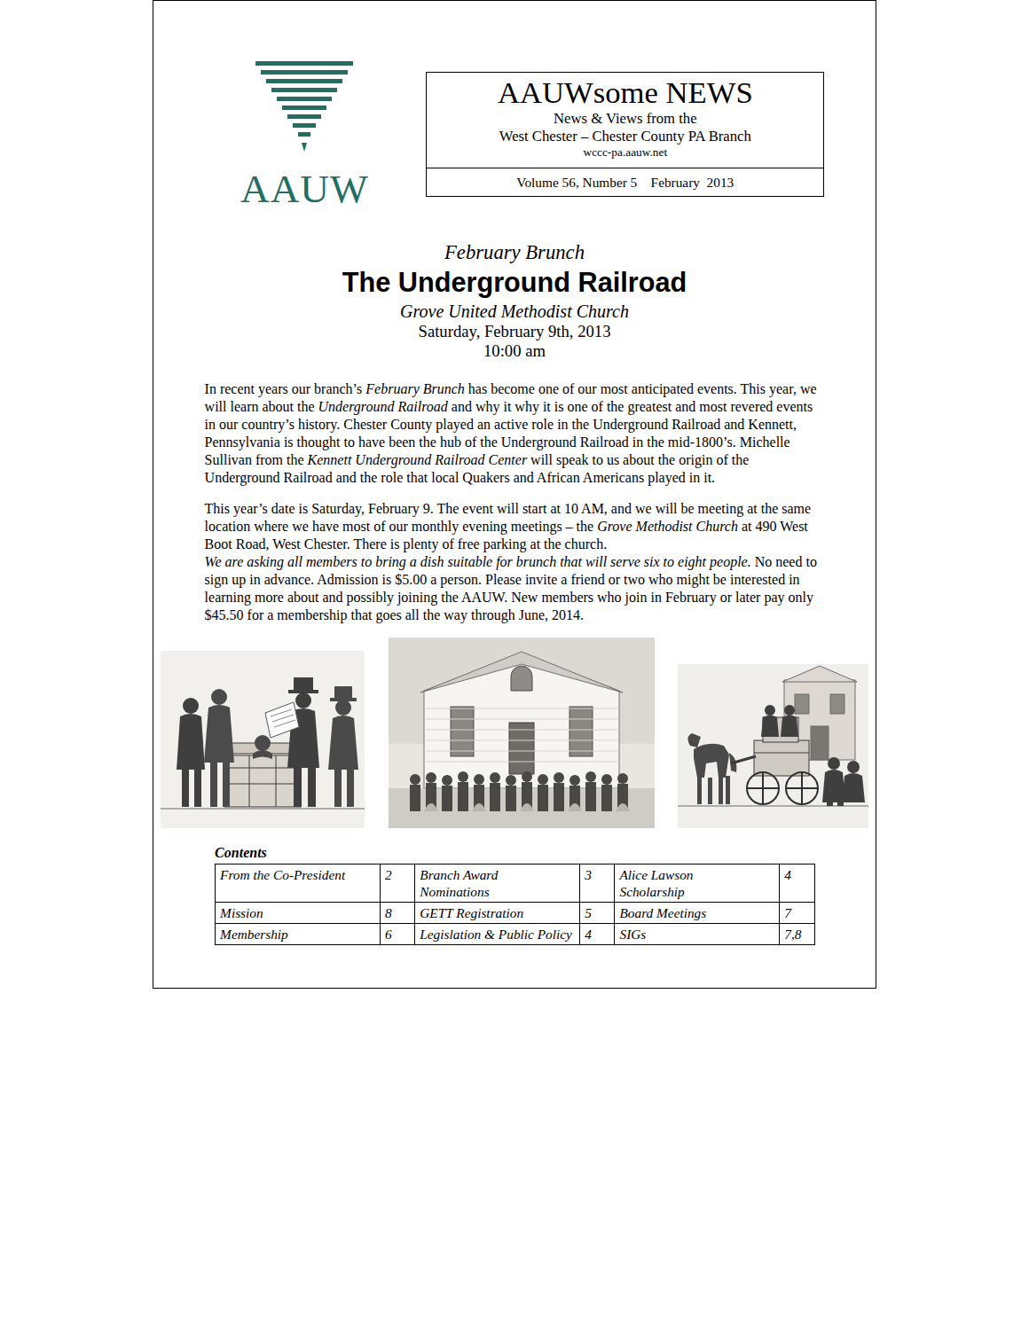AAUW
AAUWsome NEWS
News & Views from the
West Chester – Chester County PA Branch
wccc-pa.aauw.net
Volume 56, Number 5 February 2013
February Brunch
The Underground Railroad
Grove United Methodist Church
Saturday, February 9th, 2013
10:00 am
In recent years our branch’s February Brunch has become one of our most anticipated events. This year, we will learn about the Underground Railroad and why it why it is one of the greatest and most revered events in our country’s history. Chester County played an active role in the Underground Railroad and Kennett, Pennsylvania is thought to have been the hub of the Underground Railroad in the mid-1800’s. Michelle Sullivan from the Kennett Underground Railroad Center will speak to us about the origin of the Underground Railroad and the role that local Quakers and African Americans played in it.
This year’s date is Saturday, February 9. The event will start at 10 AM, and we will be meeting at the same location where we have most of our monthly evening meetings – the Grove Methodist Church at 490 West Boot Road, West Chester. There is plenty of free parking at the church.
We are asking all members to bring a dish suitable for brunch that will serve six to eight people. No need to sign up in advance. Admission is $5.00 a person. Please invite a friend or two who might be interested in learning more about and possibly joining the AAUW. New members who join in February or later pay only $45.50 for a membership that goes all the way through June, 2014.
Contents
| From the Co-President | 2 | Branch Award Nominations | 3 | Alice Lawson Scholarship | 4 |
| Mission | 8 | GETT Registration | 5 | Board Meetings | 7 |
| Membership | 6 | Legislation & Public Policy | 4 | SIGs | 7,8 |